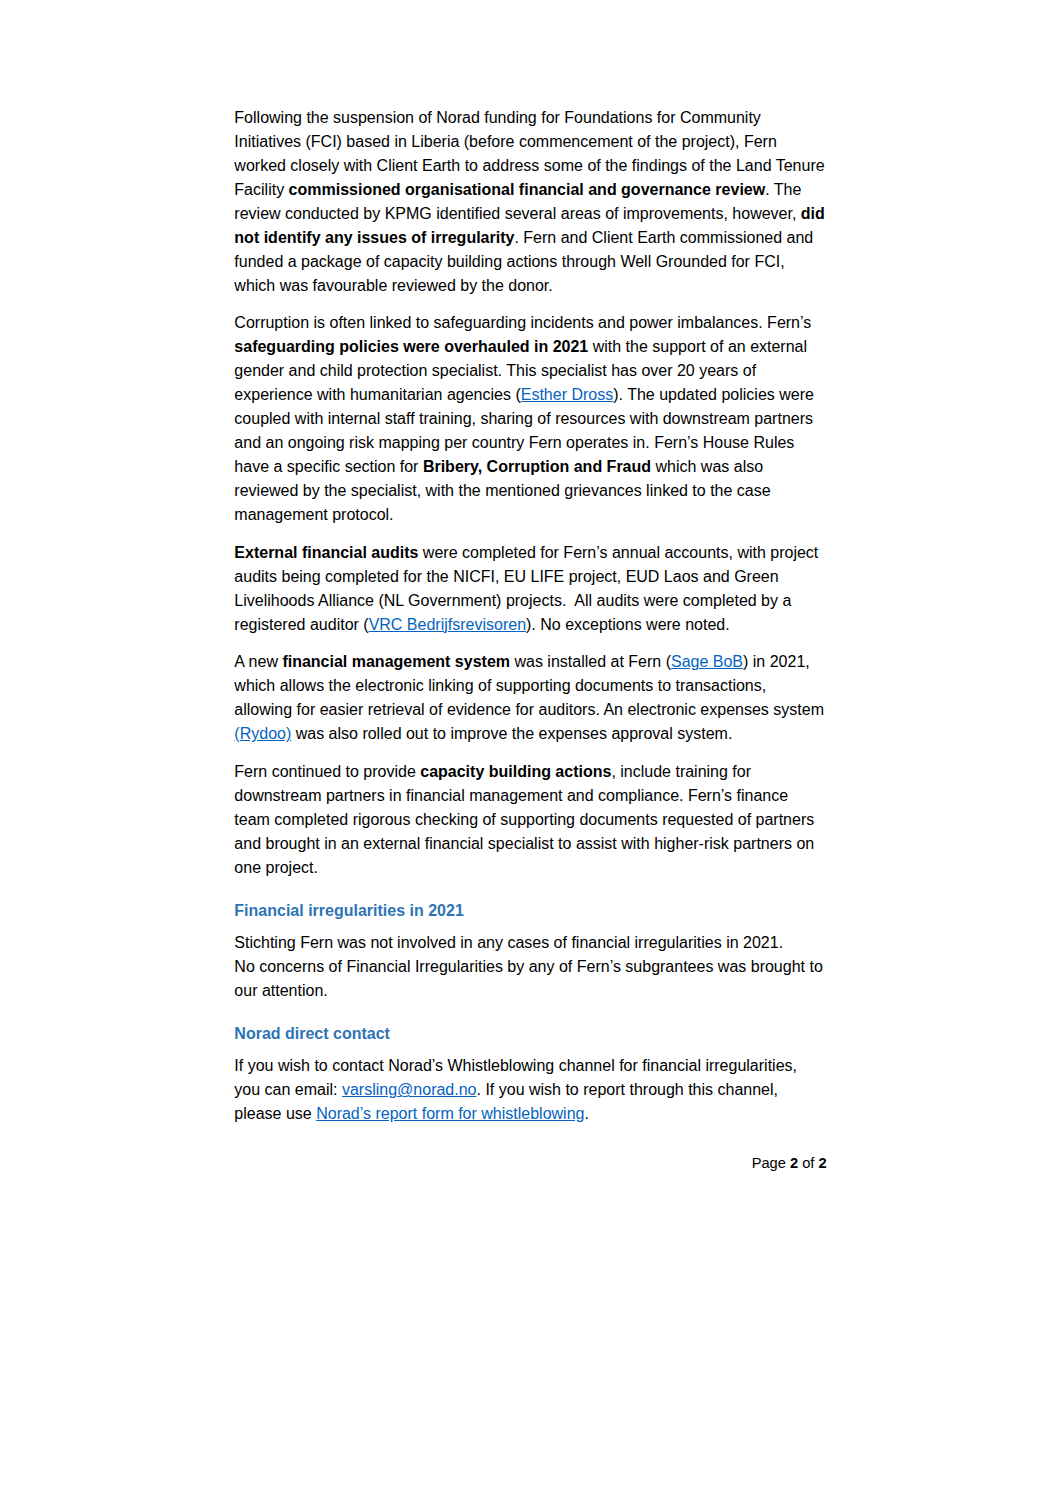Following the suspension of Norad funding for Foundations for Community Initiatives (FCI) based in Liberia (before commencement of the project), Fern worked closely with Client Earth to address some of the findings of the Land Tenure Facility commissioned organisational financial and governance review. The review conducted by KPMG identified several areas of improvements, however, did not identify any issues of irregularity. Fern and Client Earth commissioned and funded a package of capacity building actions through Well Grounded for FCI, which was favourable reviewed by the donor.
Corruption is often linked to safeguarding incidents and power imbalances. Fern’s safeguarding policies were overhauled in 2021 with the support of an external gender and child protection specialist. This specialist has over 20 years of experience with humanitarian agencies (Esther Dross). The updated policies were coupled with internal staff training, sharing of resources with downstream partners and an ongoing risk mapping per country Fern operates in. Fern’s House Rules have a specific section for Bribery, Corruption and Fraud which was also reviewed by the specialist, with the mentioned grievances linked to the case management protocol.
External financial audits were completed for Fern’s annual accounts, with project audits being completed for the NICFI, EU LIFE project, EUD Laos and Green Livelihoods Alliance (NL Government) projects. All audits were completed by a registered auditor (VRC Bedrijfsrevisoren). No exceptions were noted.
A new financial management system was installed at Fern (Sage BoB) in 2021, which allows the electronic linking of supporting documents to transactions, allowing for easier retrieval of evidence for auditors. An electronic expenses system (Rydoo) was also rolled out to improve the expenses approval system.
Fern continued to provide capacity building actions, include training for downstream partners in financial management and compliance. Fern’s finance team completed rigorous checking of supporting documents requested of partners and brought in an external financial specialist to assist with higher-risk partners on one project.
Financial irregularities in 2021
Stichting Fern was not involved in any cases of financial irregularities in 2021.
No concerns of Financial Irregularities by any of Fern’s subgrantees was brought to our attention.
Norad direct contact
If you wish to contact Norad’s Whistleblowing channel for financial irregularities, you can email: varsling@norad.no. If you wish to report through this channel, please use Norad’s report form for whistleblowing.
Page 2 of 2